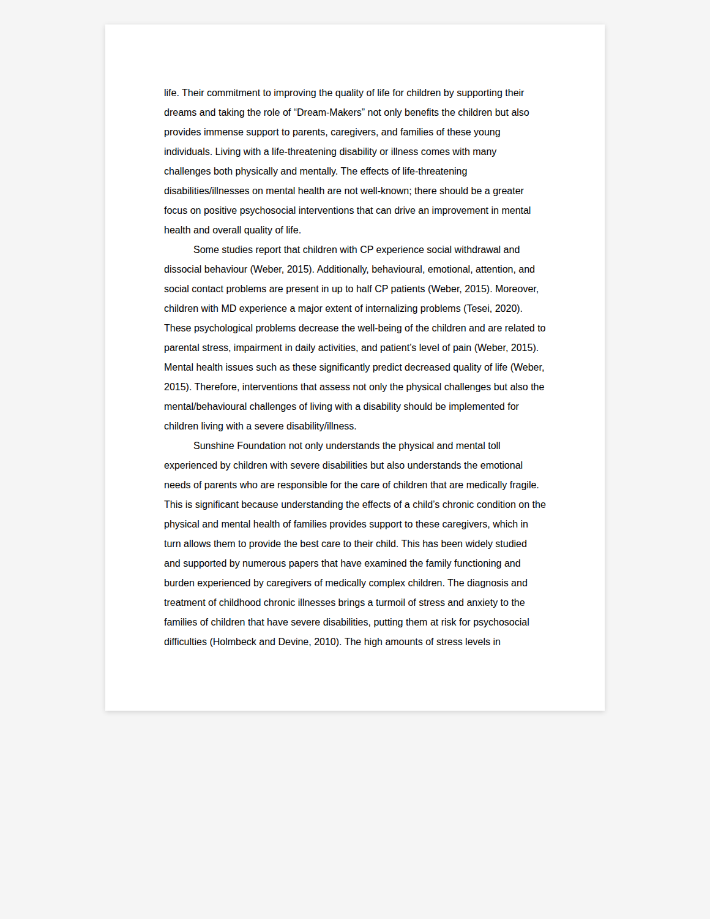life. Their commitment to improving the quality of life for children by supporting their dreams and taking the role of “Dream-Makers” not only benefits the children but also provides immense support to parents, caregivers, and families of these young individuals. Living with a life-threatening disability or illness comes with many challenges both physically and mentally. The effects of life-threatening disabilities/illnesses on mental health are not well-known; there should be a greater focus on positive psychosocial interventions that can drive an improvement in mental health and overall quality of life.
Some studies report that children with CP experience social withdrawal and dissocial behaviour (Weber, 2015). Additionally, behavioural, emotional, attention, and social contact problems are present in up to half CP patients (Weber, 2015). Moreover, children with MD experience a major extent of internalizing problems (Tesei, 2020). These psychological problems decrease the well-being of the children and are related to parental stress, impairment in daily activities, and patient’s level of pain (Weber, 2015). Mental health issues such as these significantly predict decreased quality of life (Weber, 2015). Therefore, interventions that assess not only the physical challenges but also the mental/behavioural challenges of living with a disability should be implemented for children living with a severe disability/illness.
Sunshine Foundation not only understands the physical and mental toll experienced by children with severe disabilities but also understands the emotional needs of parents who are responsible for the care of children that are medically fragile. This is significant because understanding the effects of a child’s chronic condition on the physical and mental health of families provides support to these caregivers, which in turn allows them to provide the best care to their child. This has been widely studied and supported by numerous papers that have examined the family functioning and burden experienced by caregivers of medically complex children. The diagnosis and treatment of childhood chronic illnesses brings a turmoil of stress and anxiety to the families of children that have severe disabilities, putting them at risk for psychosocial difficulties (Holmbeck and Devine, 2010). The high amounts of stress levels in